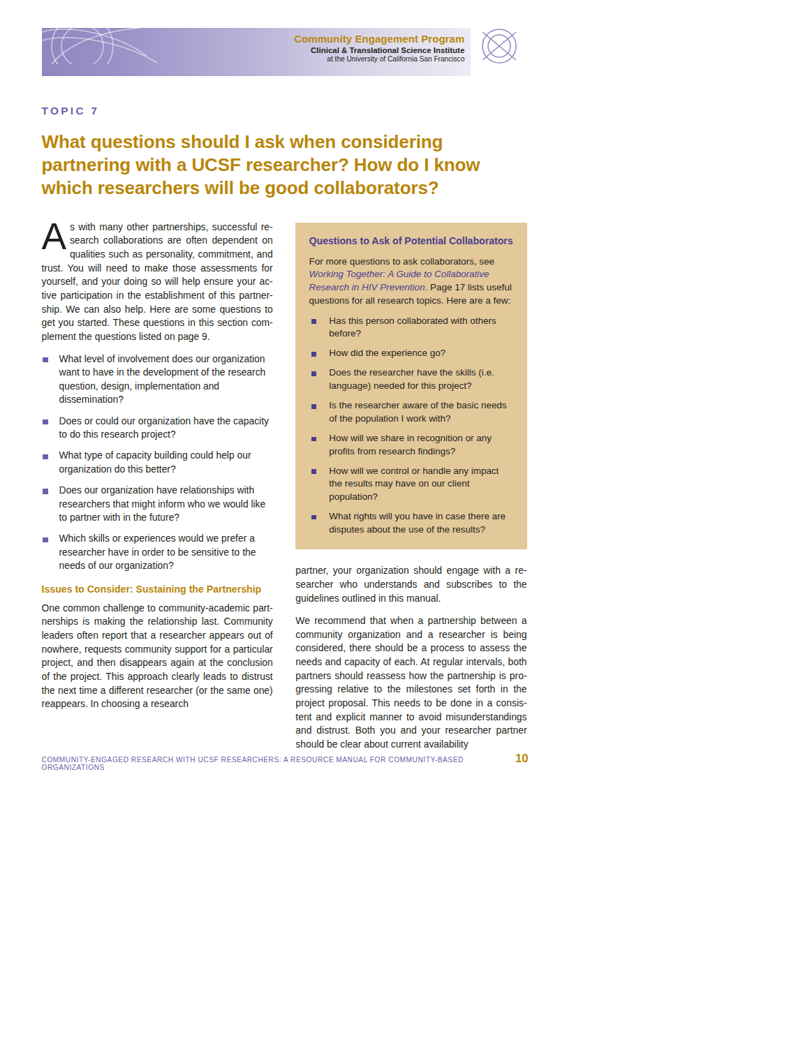Community Engagement Program
Clinical & Translational Science Institute
at the University of California San Francisco
TOPIC 7
What questions should I ask when considering partnering with a UCSF researcher? How do I know which researchers will be good collaborators?
As with many other partnerships, successful research collaborations are often dependent on qualities such as personality, commitment, and trust. You will need to make those assessments for yourself, and your doing so will help ensure your active participation in the establishment of this partnership. We can also help. Here are some questions to get you started. These questions in this section complement the questions listed on page 9.
What level of involvement does our organization want to have in the development of the research question, design, implementation and dissemination?
Does or could our organization have the capacity to do this research project?
What type of capacity building could help our organization do this better?
Does our organization have relationships with researchers that might inform who we would like to partner with in the future?
Which skills or experiences would we prefer a researcher have in order to be sensitive to the needs of our organization?
Issues to Consider: Sustaining the Partnership
One common challenge to community-academic partnerships is making the relationship last. Community leaders often report that a researcher appears out of nowhere, requests community support for a particular project, and then disappears again at the conclusion of the project. This approach clearly leads to distrust the next time a different researcher (or the same one) reappears. In choosing a research
Questions to Ask of Potential Collaborators
For more questions to ask collaborators, see Working Together: A Guide to Collaborative Research in HIV Prevention. Page 17 lists useful questions for all research topics. Here are a few:
Has this person collaborated with others before?
How did the experience go?
Does the researcher have the skills (i.e. language) needed for this project?
Is the researcher aware of the basic needs of the population I work with?
How will we share in recognition or any profits from research findings?
How will we control or handle any impact the results may have on our client population?
What rights will you have in case there are disputes about the use of the results?
partner, your organization should engage with a researcher who understands and subscribes to the guidelines outlined in this manual.
We recommend that when a partnership between a community organization and a researcher is being considered, there should be a process to assess the needs and capacity of each. At regular intervals, both partners should reassess how the partnership is progressing relative to the milestones set forth in the project proposal. This needs to be done in a consistent and explicit manner to avoid misunderstandings and distrust. Both you and your researcher partner should be clear about current availability
Community-Engaged Research with UCSF Researchers: A Resource Manual for Community-Based Organizations 10